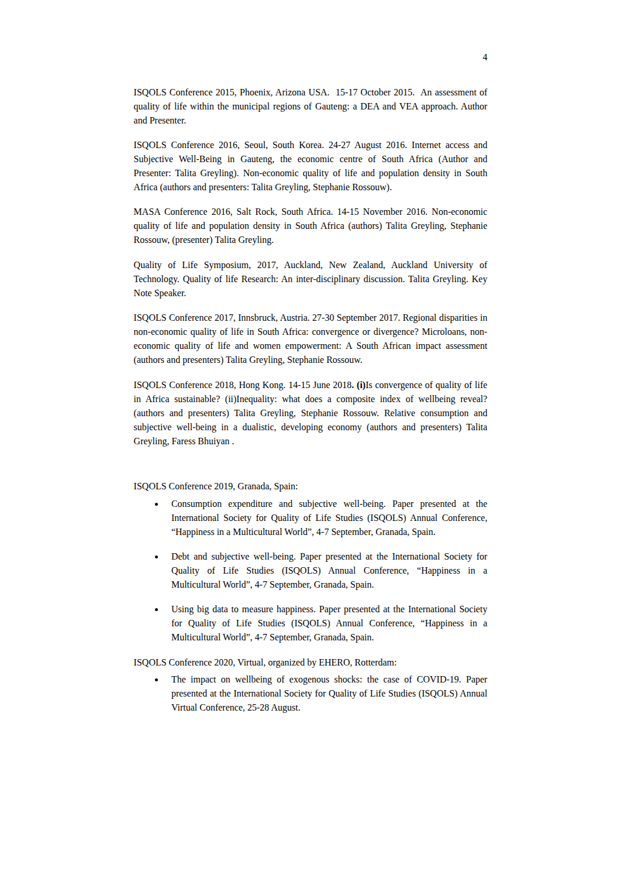4
ISQOLS Conference 2015, Phoenix, Arizona USA. 15-17 October 2015. An assessment of quality of life within the municipal regions of Gauteng: a DEA and VEA approach. Author and Presenter.
ISQOLS Conference 2016, Seoul, South Korea. 24-27 August 2016. Internet access and Subjective Well-Being in Gauteng, the economic centre of South Africa (Author and Presenter: Talita Greyling). Non-economic quality of life and population density in South Africa (authors and presenters: Talita Greyling, Stephanie Rossouw).
MASA Conference 2016, Salt Rock, South Africa. 14-15 November 2016. Non-economic quality of life and population density in South Africa (authors) Talita Greyling, Stephanie Rossouw, (presenter) Talita Greyling.
Quality of Life Symposium, 2017, Auckland, New Zealand, Auckland University of Technology. Quality of life Research: An inter-disciplinary discussion. Talita Greyling. Key Note Speaker.
ISQOLS Conference 2017, Innsbruck, Austria. 27-30 September 2017. Regional disparities in non-economic quality of life in South Africa: convergence or divergence? Microloans, non-economic quality of life and women empowerment: A South African impact assessment (authors and presenters) Talita Greyling, Stephanie Rossouw.
ISQOLS Conference 2018, Hong Kong. 14-15 June 2018. (i) Is convergence of quality of life in Africa sustainable? (ii)Inequality: what does a composite index of wellbeing reveal? (authors and presenters) Talita Greyling, Stephanie Rossouw. Relative consumption and subjective well-being in a dualistic, developing economy (authors and presenters) Talita Greyling, Faress Bhuiyan .
ISQOLS Conference 2019, Granada, Spain:
Consumption expenditure and subjective well-being. Paper presented at the International Society for Quality of Life Studies (ISQOLS) Annual Conference, “Happiness in a Multicultural World”, 4-7 September, Granada, Spain.
Debt and subjective well-being. Paper presented at the International Society for Quality of Life Studies (ISQOLS) Annual Conference, “Happiness in a Multicultural World”, 4-7 September, Granada, Spain.
Using big data to measure happiness. Paper presented at the International Society for Quality of Life Studies (ISQOLS) Annual Conference, “Happiness in a Multicultural World”, 4-7 September, Granada, Spain.
ISQOLS Conference 2020, Virtual, organized by EHERO, Rotterdam:
The impact on wellbeing of exogenous shocks: the case of COVID-19. Paper presented at the International Society for Quality of Life Studies (ISQOLS) Annual Virtual Conference, 25-28 August.